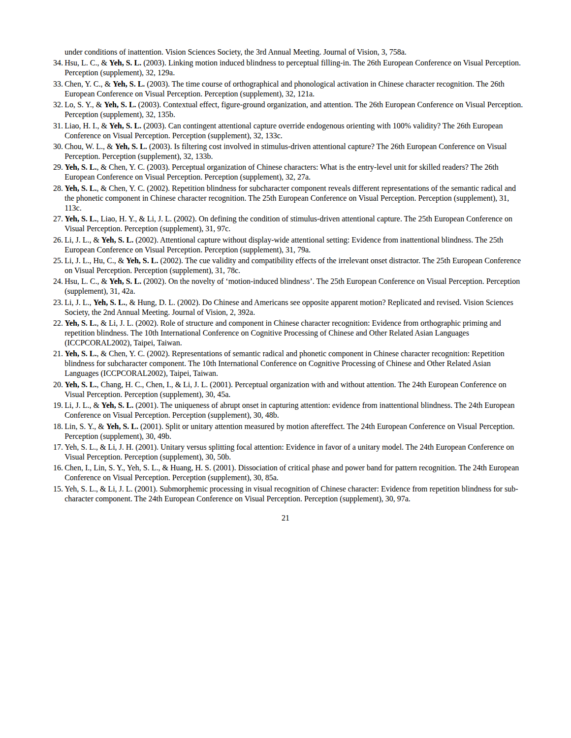under conditions of inattention. Vision Sciences Society, the 3rd Annual Meeting. Journal of Vision, 3, 758a.
34. Hsu, L. C., & Yeh, S. L. (2003). Linking motion induced blindness to perceptual filling-in. The 26th European Conference on Visual Perception. Perception (supplement), 32, 129a.
33. Chen, Y. C., & Yeh, S. L. (2003). The time course of orthographical and phonological activation in Chinese character recognition. The 26th European Conference on Visual Perception. Perception (supplement), 32, 121a.
32. Lo, S. Y., & Yeh, S. L. (2003). Contextual effect, figure-ground organization, and attention. The 26th European Conference on Visual Perception. Perception (supplement), 32, 135b.
31. Liao, H. I., & Yeh, S. L. (2003). Can contingent attentional capture override endogenous orienting with 100% validity? The 26th European Conference on Visual Perception. Perception (supplement), 32, 133c.
30. Chou, W. L., & Yeh, S. L. (2003). Is filtering cost involved in stimulus-driven attentional capture? The 26th European Conference on Visual Perception. Perception (supplement), 32, 133b.
29. Yeh, S. L., & Chen, Y. C. (2003). Perceptual organization of Chinese characters: What is the entry-level unit for skilled readers? The 26th European Conference on Visual Perception. Perception (supplement), 32, 27a.
28. Yeh, S. L., & Chen, Y. C. (2002). Repetition blindness for subcharacter component reveals different representations of the semantic radical and the phonetic component in Chinese character recognition. The 25th European Conference on Visual Perception. Perception (supplement), 31, 113c.
27. Yeh, S. L., Liao, H. Y., & Li, J. L. (2002). On defining the condition of stimulus-driven attentional capture. The 25th European Conference on Visual Perception. Perception (supplement), 31, 97c.
26. Li, J. L., & Yeh, S. L. (2002). Attentional capture without display-wide attentional setting: Evidence from inattentional blindness. The 25th European Conference on Visual Perception. Perception (supplement), 31, 79a.
25. Li, J. L., Hu, C., & Yeh, S. L. (2002). The cue validity and compatibility effects of the irrelevant onset distractor. The 25th European Conference on Visual Perception. Perception (supplement), 31, 78c.
24. Hsu, L. C., & Yeh, S. L. (2002). On the novelty of ‘motion-induced blindness’. The 25th European Conference on Visual Perception. Perception (supplement), 31, 42a.
23. Li, J. L., Yeh, S. L., & Hung, D. L. (2002). Do Chinese and Americans see opposite apparent motion? Replicated and revised. Vision Sciences Society, the 2nd Annual Meeting. Journal of Vision, 2, 392a.
22. Yeh, S. L., & Li, J. L. (2002). Role of structure and component in Chinese character recognition: Evidence from orthographic priming and repetition blindness. The 10th International Conference on Cognitive Processing of Chinese and Other Related Asian Languages (ICCPCORAL2002), Taipei, Taiwan.
21. Yeh, S. L., & Chen, Y. C. (2002). Representations of semantic radical and phonetic component in Chinese character recognition: Repetition blindness for subcharacter component. The 10th International Conference on Cognitive Processing of Chinese and Other Related Asian Languages (ICCPCORAL2002), Taipei, Taiwan.
20. Yeh, S. L., Chang, H. C., Chen, I., & Li, J. L. (2001). Perceptual organization with and without attention. The 24th European Conference on Visual Perception. Perception (supplement), 30, 45a.
19. Li, J. L., & Yeh, S. L. (2001). The uniqueness of abrupt onset in capturing attention: evidence from inattentional blindness. The 24th European Conference on Visual Perception. Perception (supplement), 30, 48b.
18. Lin, S. Y., & Yeh, S. L. (2001). Split or unitary attention measured by motion aftereffect. The 24th European Conference on Visual Perception. Perception (supplement), 30, 49b.
17. Yeh, S. L., & Li, J. H. (2001). Unitary versus splitting focal attention: Evidence in favor of a unitary model. The 24th European Conference on Visual Perception. Perception (supplement), 30, 50b.
16. Chen, I., Lin, S. Y., Yeh, S. L., & Huang, H. S. (2001). Dissociation of critical phase and power band for pattern recognition. The 24th European Conference on Visual Perception. Perception (supplement), 30, 85a.
15. Yeh, S. L., & Li, J. L. (2001). Submorphemic processing in visual recognition of Chinese character: Evidence from repetition blindness for sub-character component. The 24th European Conference on Visual Perception. Perception (supplement), 30, 97a.
21